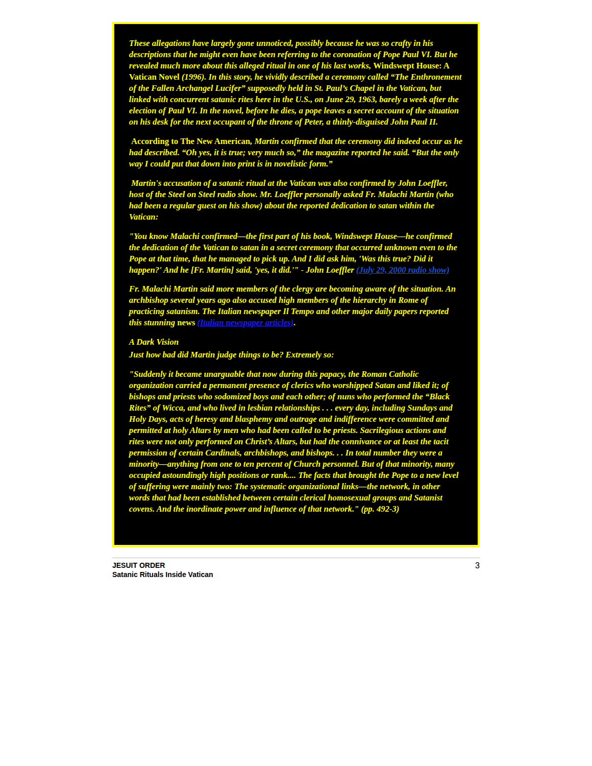These allegations have largely gone unnoticed, possibly because he was so crafty in his descriptions that he might even have been referring to the coronation of Pope Paul VI. But he revealed much more about this alleged ritual in one of his last works, Windswept House: A Vatican Novel (1996). In this story, he vividly described a ceremony called “The Enthronement of the Fallen Archangel Lucifer” supposedly held in St. Paul’s Chapel in the Vatican, but linked with concurrent satanic rites here in the U.S., on June 29, 1963, barely a week after the election of Paul VI. In the novel, before he dies, a pope leaves a secret account of the situation on his desk for the next occupant of the throne of Peter, a thinly-disguised John Paul II.
According to The New American, Martin confirmed that the ceremony did indeed occur as he had described. “Oh yes, it is true; very much so,” the magazine reported he said. “But the only way I could put that down into print is in novelistic form.”
Martin's accusation of a satanic ritual at the Vatican was also confirmed by John Loeffler, host of the Steel on Steel radio show. Mr. Loeffler personally asked Fr. Malachi Martin (who had been a regular guest on his show) about the reported dedication to satan within the Vatican:
"You know Malachi confirmed—the first part of his book, Windswept House—he confirmed the dedication of the Vatican to satan in a secret ceremony that occurred unknown even to the Pope at that time, that he managed to pick up. And I did ask him, 'Was this true? Did it happen?' And he [Fr. Martin] said, 'yes, it did.'" - John Loeffler (July 29, 2000 radio show)
Fr. Malachi Martin said more members of the clergy are becoming aware of the situation. An archbishop several years ago also accused high members of the hierarchy in Rome of practicing satanism. The Italian newspaper Il Tempo and other major daily papers reported this stunning news (Italian newspaper articles).
A Dark Vision
Just how bad did Martin judge things to be? Extremely so:
"Suddenly it became unarguable that now during this papacy, the Roman Catholic organization carried a permanent presence of clerics who worshipped Satan and liked it; of bishops and priests who sodomized boys and each other; of nuns who performed the “Black Rites” of Wicca, and who lived in lesbian relationships . . . every day, including Sundays and Holy Days, acts of heresy and blasphemy and outrage and indifference were committed and permitted at holy Altars by men who had been called to be priests. Sacrilegious actions and rites were not only performed on Christ’s Altars, but had the connivance or at least the tacit permission of certain Cardinals, archbishops, and bishops. . . In total number they were a minority—anything from one to ten percent of Church personnel. But of that minority, many occupied astoundingly high positions or rank.... The facts that brought the Pope to a new level of suffering were mainly two: The systematic organizational links—the network, in other words that had been established between certain clerical homosexual groups and Satanist covens. And the inordinate power and influence of that network." (pp. 492-3)
JESUIT ORDER
Satanic Rituals Inside Vatican
3